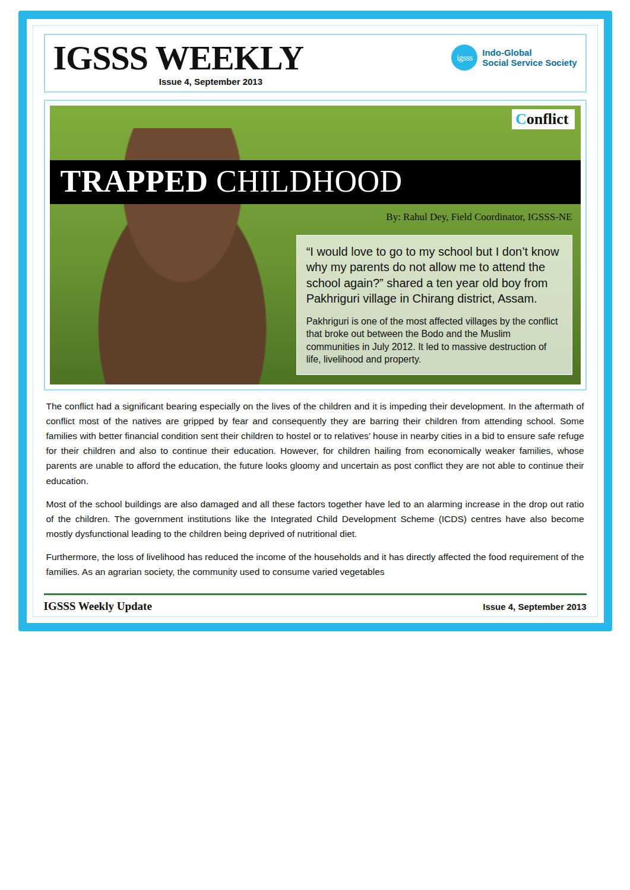IGSSS WEEKLY
Issue 4, September 2013
igsss
Indo-Global Social Service Society
Conflict
TRAPPED CHILDHOOD
By: Rahul Dey, Field Coordinator, IGSSS-NE
“I would love to go to my school but I don’t know why my parents do not allow me to attend the school again?” shared a ten year old boy from Pakhriguri village in Chirang district, Assam.
Pakhriguri is one of the most affected villages by the conflict that broke out between the Bodo and the Muslim communities in July 2012. It led to massive destruction of life, livelihood and property.
The conflict had a significant bearing especially on the lives of the children and it is impeding their development. In the aftermath of conflict most of the natives are gripped by fear and consequently they are barring their children from attending school. Some families with better financial condition sent their children to hostel or to relatives’ house in nearby cities in a bid to ensure safe refuge for their children and also to continue their education. However, for children hailing from economically weaker families, whose parents are unable to afford the education, the future looks gloomy and uncertain as post conflict they are not able to continue their education.
Most of the school buildings are also damaged and all these factors together have led to an alarming increase in the drop out ratio of the children. The government institutions like the Integrated Child Development Scheme (ICDS) centres have also become mostly dysfunctional leading to the children being deprived of nutritional diet.
Furthermore, the loss of livelihood has reduced the income of the households and it has directly affected the food requirement of the families. As an agrarian society, the community used to consume varied vegetables
IGSSS Weekly Update
Issue 4, September 2013